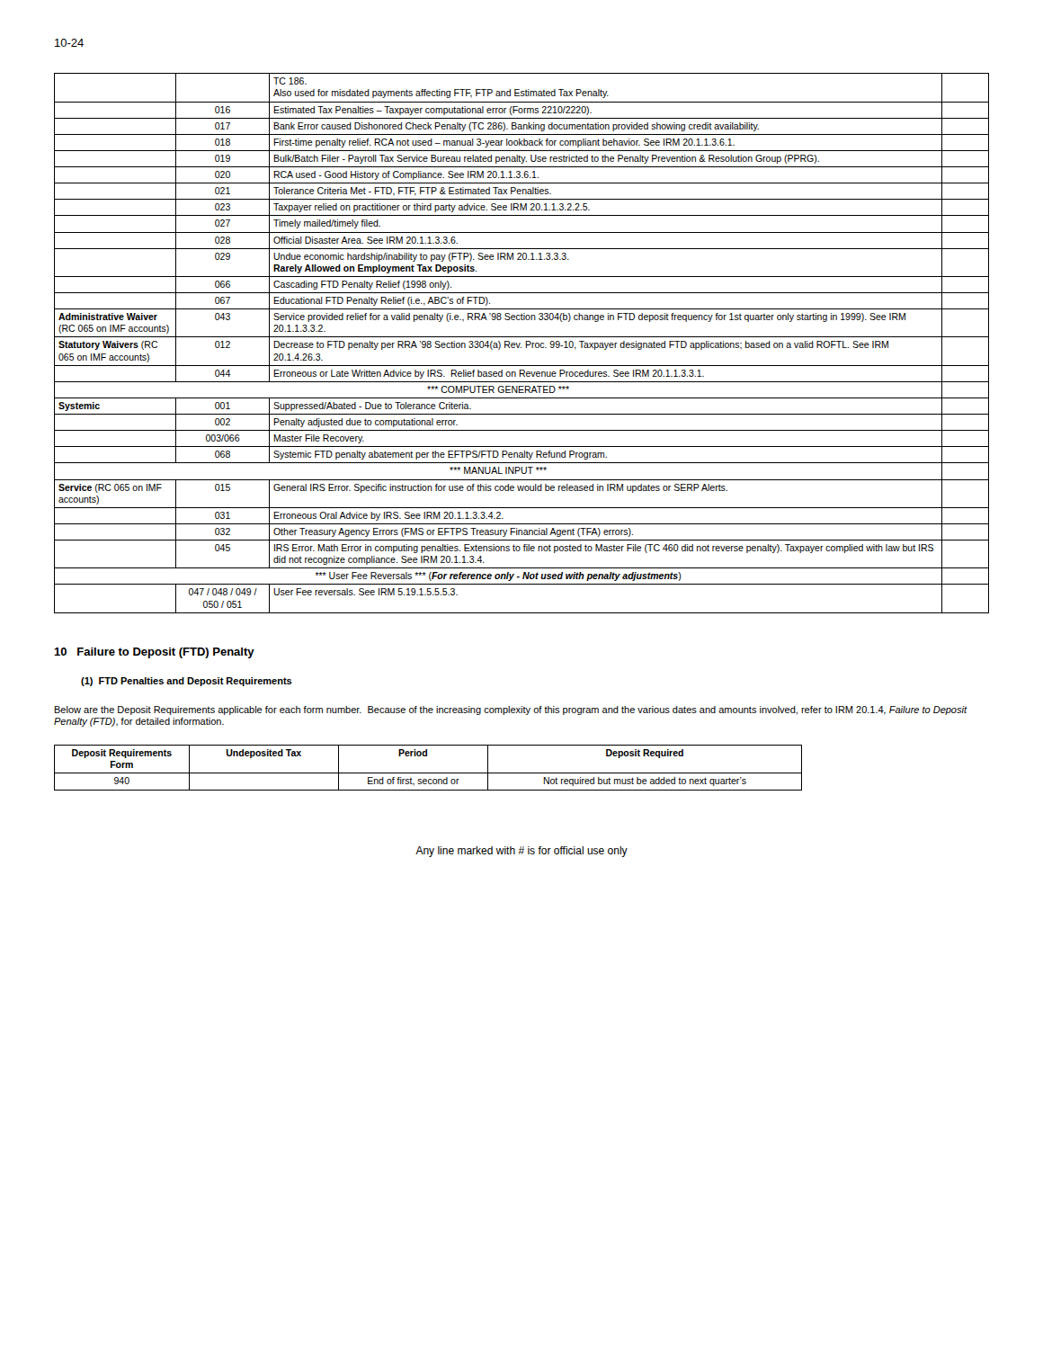10-24
| | | TC 186. Also used for misdated payments affecting FTF, FTP and Estimated Tax Penalty. | |
| | 016 | Estimated Tax Penalties – Taxpayer computational error (Forms 2210/2220). | |
| | 017 | Bank Error caused Dishonored Check Penalty (TC 286). Banking documentation provided showing credit availability. | |
| | 018 | First-time penalty relief. RCA not used – manual 3-year lookback for compliant behavior. See IRM 20.1.1.3.6.1. | |
| | 019 | Bulk/Batch Filer - Payroll Tax Service Bureau related penalty. Use restricted to the Penalty Prevention & Resolution Group (PPRG). | |
| | 020 | RCA used - Good History of Compliance. See IRM 20.1.1.3.6.1. | |
| | 021 | Tolerance Criteria Met - FTD, FTF, FTP & Estimated Tax Penalties. | |
| | 023 | Taxpayer relied on practitioner or third party advice. See IRM 20.1.1.3.2.2.5. | |
| | 027 | Timely mailed/timely filed. | |
| | 028 | Official Disaster Area. See IRM 20.1.1.3.3.6. | |
| | 029 | Undue economic hardship/inability to pay (FTP). See IRM 20.1.1.3.3.3. Rarely Allowed on Employment Tax Deposits . | |
| | 066 | Cascading FTD Penalty Relief (1998 only). | |
| | 067 | Educational FTD Penalty Relief (i.e., ABC’s of FTD). | |
| Administrative Waiver (RC 065 on IMF accounts) | 043 | Service provided relief for a valid penalty (i.e., RRA ’98 Section 3304(b) change in FTD deposit frequency for 1st quarter only starting in 1999). See IRM 20.1.1.3.3.2. | |
| Statutory Waivers (RC 065 on IMF accounts) | 012 | Decrease to FTD penalty per RRA ’98 Section 3304(a) Rev. Proc. 99-10, Taxpayer designated FTD applications; based on a valid ROFTL. See IRM 20.1.4.26.3. | |
| | 044 | Erroneous or Late Written Advice by IRS. Relief based on Revenue Procedures. See IRM 20.1.1.3.3.1. | |
| *** COMPUTER GENERATED *** | |
| Systemic | 001 | Suppressed/Abated - Due to Tolerance Criteria. | |
| | 002 | Penalty adjusted due to computational error. | |
| | 003/066 | Master File Recovery. | |
| | 068 | Systemic FTD penalty abatement per the EFTPS/FTD Penalty Refund Program. | |
| *** MANUAL INPUT *** | |
| Service (RC 065 on IMF accounts) | 015 | General IRS Error. Specific instruction for use of this code would be released in IRM updates or SERP Alerts. | |
| | 031 | Erroneous Oral Advice by IRS. See IRM 20.1.1.3.3.4.2. | |
| | 032 | Other Treasury Agency Errors (FMS or EFTPS Treasury Financial Agent (TFA) errors). | |
| | 045 | IRS Error. Math Error in computing penalties. Extensions to file not posted to Master File (TC 460 did not reverse penalty). Taxpayer complied with law but IRS did not recognize compliance. See IRM 20.1.1.3.4. | |
| *** User Fee Reversals *** ( For reference only - Not used with penalty adjustments ) | |
| | 047 / 048 / 049 / 050 / 051 | User Fee reversals. See IRM 5.19.1.5.5.5.3. | |
10 Failure to Deposit (FTD) Penalty
(1) FTD Penalties and Deposit Requirements
Below are the Deposit Requirements applicable for each form number. Because of the increasing complexity of this program and the various dates and amounts involved, refer to IRM 20.1.4, Failure to Deposit Penalty (FTD), for detailed information.
| Deposit Requirements Form | Undeposited Tax | Period | Deposit Required |
| --- | --- | --- | --- |
| 940 | | End of first, second or | Not required but must be added to next quarter’s |
Any line marked with # is for official use only